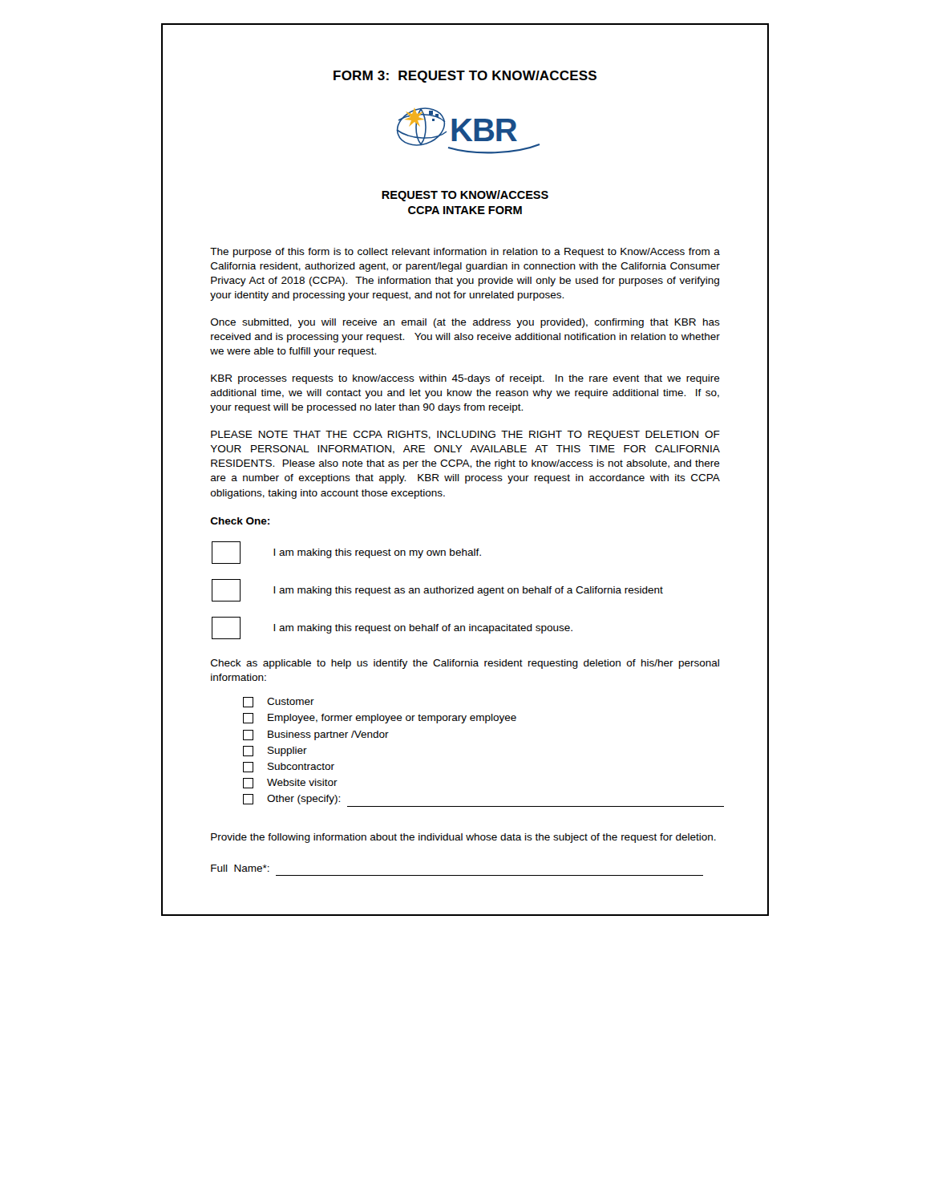FORM 3: REQUEST TO KNOW/ACCESS
KBR
REQUEST TO KNOW/ACCESS
CCPA INTAKE FORM
The purpose of this form is to collect relevant information in relation to a Request to Know/Access from a California resident, authorized agent, or parent/legal guardian in connection with the California Consumer Privacy Act of 2018 (CCPA). The information that you provide will only be used for purposes of verifying your identity and processing your request, and not for unrelated purposes.
Once submitted, you will receive an email (at the address you provided), confirming that KBR has received and is processing your request. You will also receive additional notification in relation to whether we were able to fulfill your request.
KBR processes requests to know/access within 45-days of receipt. In the rare event that we require additional time, we will contact you and let you know the reason why we require additional time. If so, your request will be processed no later than 90 days from receipt.
PLEASE NOTE THAT THE CCPA RIGHTS, INCLUDING THE RIGHT TO REQUEST DELETION OF YOUR PERSONAL INFORMATION, ARE ONLY AVAILABLE AT THIS TIME FOR CALIFORNIA RESIDENTS. Please also note that as per the CCPA, the right to know/access is not absolute, and there are a number of exceptions that apply. KBR will process your request in accordance with its CCPA obligations, taking into account those exceptions.
Check One:
I am making this request on my own behalf.
I am making this request as an authorized agent on behalf of a California resident
I am making this request on behalf of an incapacitated spouse.
Check as applicable to help us identify the California resident requesting deletion of his/her personal information:
Customer
Employee, former employee or temporary employee
Business partner /Vendor
Supplier
Subcontractor
Website visitor
Other (specify):
Provide the following information about the individual whose data is the subject of the request for deletion.
Full Name*: